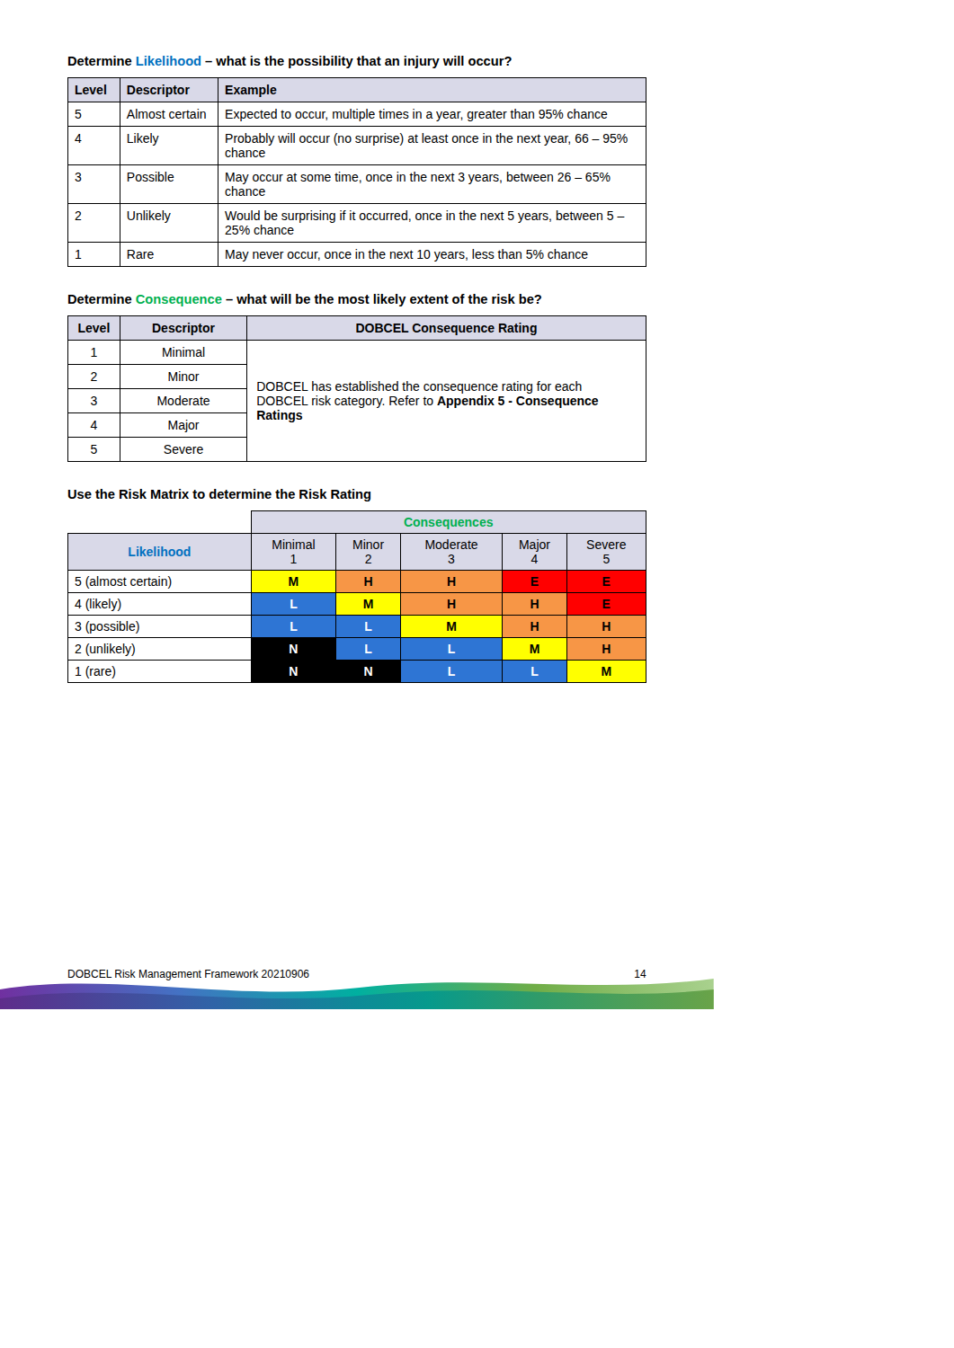Determine Likelihood – what is the possibility that an injury will occur?
| Level | Descriptor | Example |
| --- | --- | --- |
| 5 | Almost certain | Expected to occur, multiple times in a year, greater than 95% chance |
| 4 | Likely | Probably will occur (no surprise) at least once in the next year, 66 – 95% chance |
| 3 | Possible | May occur at some time, once in the next 3 years, between 26 – 65% chance |
| 2 | Unlikely | Would be surprising if it occurred, once in the next 5 years, between 5 – 25% chance |
| 1 | Rare | May never occur, once in the next 10 years, less than 5% chance |
Determine Consequence – what will be the most likely extent of the risk be?
| Level | Descriptor | DOBCEL Consequence Rating |
| --- | --- | --- |
| 1 | Minimal | DOBCEL has established the consequence rating for each DOBCEL risk category. Refer to Appendix 5 - Consequence Ratings |
| 2 | Minor |
| 3 | Moderate |
| 4 | Major |
| 5 | Severe |
Use the Risk Matrix to determine the Risk Rating
| | Consequences |
| Likelihood | Minimal 1 | Minor 2 | Moderate 3 | Major 4 | Severe 5 |
| 5 (almost certain) | M | H | H | E | E |
| 4 (likely) | L | M | H | H | E |
| 3 (possible) | L | L | M | H | H |
| 2 (unlikely) | N | L | L | M | H |
| 1 (rare) | N | N | L | L | M |
DOBCEL Risk Management Framework 20210906
14